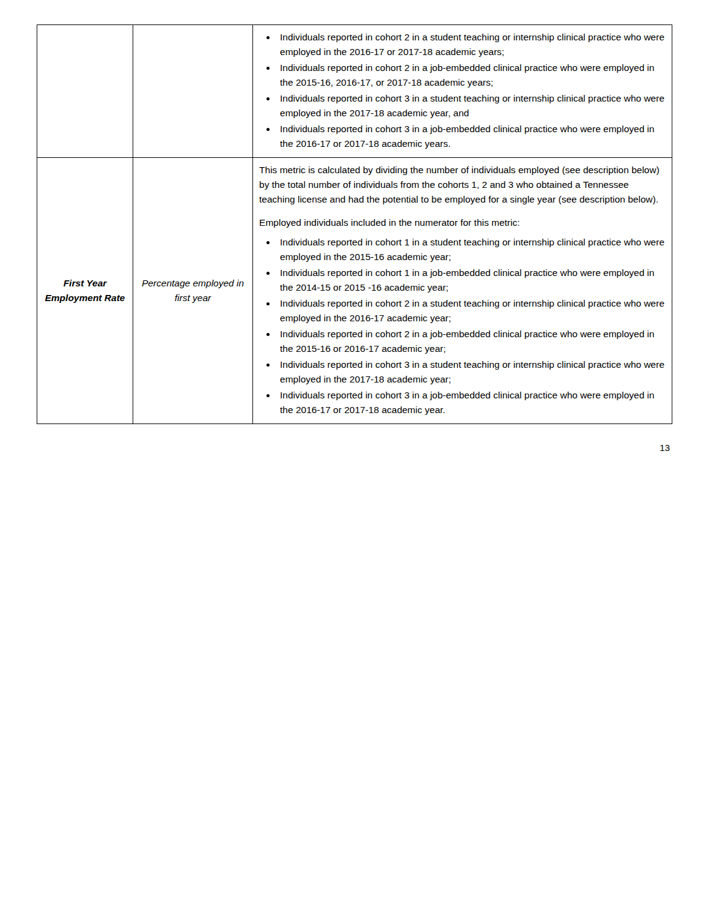| | | Individuals reported in cohort 2 in a student teaching or internship clinical practice who were employed in the 2016-17 or 2017-18 academic years; Individuals reported in cohort 2 in a job-embedded clinical practice who were employed in the 2015-16, 2016-17, or 2017-18 academic years; Individuals reported in cohort 3 in a student teaching or internship clinical practice who were employed in the 2017-18 academic year, and Individuals reported in cohort 3 in a job-embedded clinical practice who were employed in the 2016-17 or 2017-18 academic years. |
| First Year Employment Rate | Percentage employed in first year | This metric is calculated by dividing the number of individuals employed (see description below) by the total number of individuals from the cohorts 1, 2 and 3 who obtained a Tennessee teaching license and had the potential to be employed for a single year (see description below). Employed individuals included in the numerator for this metric: Individuals reported in cohort 1 in a student teaching or internship clinical practice who were employed in the 2015-16 academic year; Individuals reported in cohort 1 in a job-embedded clinical practice who were employed in the 2014-15 or 2015 -16 academic year; Individuals reported in cohort 2 in a student teaching or internship clinical practice who were employed in the 2016-17 academic year; Individuals reported in cohort 2 in a job-embedded clinical practice who were employed in the 2015-16 or 2016-17 academic year; Individuals reported in cohort 3 in a student teaching or internship clinical practice who were employed in the 2017-18 academic year; Individuals reported in cohort 3 in a job-embedded clinical practice who were employed in the 2016-17 or 2017-18 academic year. |
13